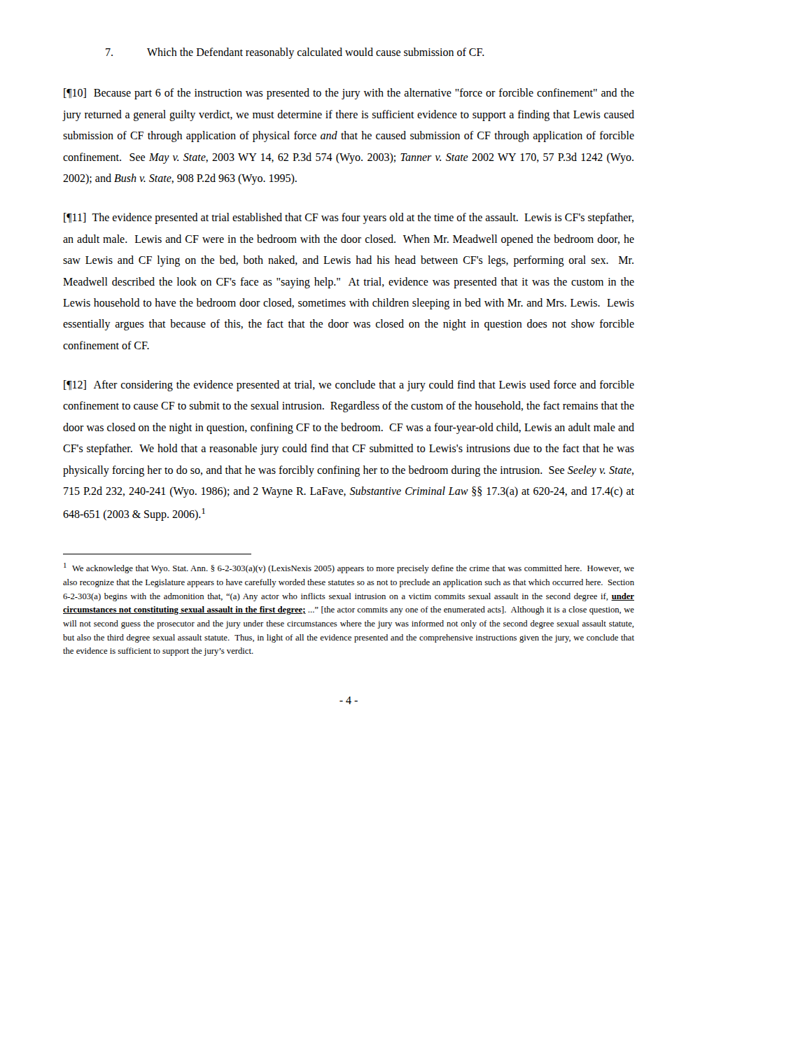7. Which the Defendant reasonably calculated would cause submission of CF.
[¶10] Because part 6 of the instruction was presented to the jury with the alternative "force or forcible confinement" and the jury returned a general guilty verdict, we must determine if there is sufficient evidence to support a finding that Lewis caused submission of CF through application of physical force and that he caused submission of CF through application of forcible confinement. See May v. State, 2003 WY 14, 62 P.3d 574 (Wyo. 2003); Tanner v. State 2002 WY 170, 57 P.3d 1242 (Wyo. 2002); and Bush v. State, 908 P.2d 963 (Wyo. 1995).
[¶11] The evidence presented at trial established that CF was four years old at the time of the assault. Lewis is CF's stepfather, an adult male. Lewis and CF were in the bedroom with the door closed. When Mr. Meadwell opened the bedroom door, he saw Lewis and CF lying on the bed, both naked, and Lewis had his head between CF's legs, performing oral sex. Mr. Meadwell described the look on CF's face as "saying help." At trial, evidence was presented that it was the custom in the Lewis household to have the bedroom door closed, sometimes with children sleeping in bed with Mr. and Mrs. Lewis. Lewis essentially argues that because of this, the fact that the door was closed on the night in question does not show forcible confinement of CF.
[¶12] After considering the evidence presented at trial, we conclude that a jury could find that Lewis used force and forcible confinement to cause CF to submit to the sexual intrusion. Regardless of the custom of the household, the fact remains that the door was closed on the night in question, confining CF to the bedroom. CF was a four-year-old child, Lewis an adult male and CF's stepfather. We hold that a reasonable jury could find that CF submitted to Lewis's intrusions due to the fact that he was physically forcing her to do so, and that he was forcibly confining her to the bedroom during the intrusion. See Seeley v. State, 715 P.2d 232, 240-241 (Wyo. 1986); and 2 Wayne R. LaFave, Substantive Criminal Law §§ 17.3(a) at 620-24, and 17.4(c) at 648-651 (2003 & Supp. 2006).1
1 We acknowledge that Wyo. Stat. Ann. § 6-2-303(a)(v) (LexisNexis 2005) appears to more precisely define the crime that was committed here. However, we also recognize that the Legislature appears to have carefully worded these statutes so as not to preclude an application such as that which occurred here. Section 6-2-303(a) begins with the admonition that, “(a) Any actor who inflicts sexual intrusion on a victim commits sexual assault in the second degree if, under circumstances not constituting sexual assault in the first degree; ...” [the actor commits any one of the enumerated acts]. Although it is a close question, we will not second guess the prosecutor and the jury under these circumstances where the jury was informed not only of the second degree sexual assault statute, but also the third degree sexual assault statute. Thus, in light of all the evidence presented and the comprehensive instructions given the jury, we conclude that the evidence is sufficient to support the jury’s verdict.
- 4 -